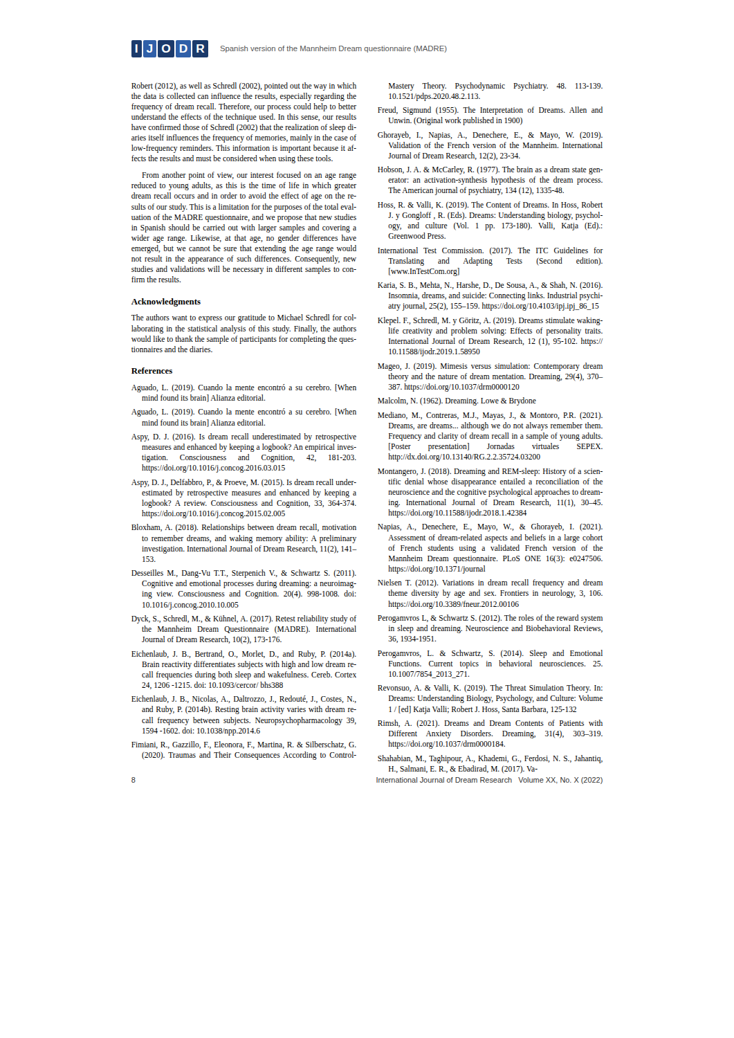IJODR
Spanish version of the Mannheim Dream questionnaire (MADRE)
Robert (2012), as well as Schredl (2002), pointed out the way in which the data is collected can influence the results, especially regarding the frequency of dream recall. Therefore, our process could help to better understand the effects of the technique used. In this sense, our results have confirmed those of Schredl (2002) that the realization of sleep diaries itself influences the frequency of memories, mainly in the case of low-frequency reminders. This information is important because it affects the results and must be considered when using these tools.
From another point of view, our interest focused on an age range reduced to young adults, as this is the time of life in which greater dream recall occurs and in order to avoid the effect of age on the results of our study. This is a limitation for the purposes of the total evaluation of the MADRE questionnaire, and we propose that new studies in Spanish should be carried out with larger samples and covering a wider age range. Likewise, at that age, no gender differences have emerged, but we cannot be sure that extending the age range would not result in the appearance of such differences. Consequently, new studies and validations will be necessary in different samples to confirm the results.
Acknowledgments
The authors want to express our gratitude to Michael Schredl for collaborating in the statistical analysis of this study. Finally, the authors would like to thank the sample of participants for completing the questionnaires and the diaries.
References
Aguado, L. (2019). Cuando la mente encontró a su cerebro. [When mind found its brain] Alianza editorial.
Aguado, L. (2019). Cuando la mente encontró a su cerebro. [When mind found its brain] Alianza editorial.
Aspy, D. J. (2016). Is dream recall underestimated by retrospective measures and enhanced by keeping a logbook? An empirical investigation. Consciousness and Cognition, 42, 181-203. https://doi.org/10.1016/j.concog.2016.03.015
Aspy, D. J., Delfabbro, P., & Proeve, M. (2015). Is dream recall underestimated by retrospective measures and enhanced by keeping a logbook? A review. Consciousness and Cognition, 33, 364-374. https://doi.org/10.1016/j.concog.2015.02.005
Bloxham, A. (2018). Relationships between dream recall, motivation to remember dreams, and waking memory ability: A preliminary investigation. International Journal of Dream Research, 11(2), 141–153.
Desseilles M., Dang-Vu T.T., Sterpenich V., & Schwartz S. (2011). Cognitive and emotional processes during dreaming: a neuroimaging view. Consciousness and Cognition. 20(4). 998-1008. doi: 10.1016/j.concog.2010.10.005
Dyck, S., Schredl, M., & Kühnel, A. (2017). Retest reliability study of the Mannheim Dream Questionnaire (MADRE). International Journal of Dream Research, 10(2), 173-176.
Eichenlaub, J. B., Bertrand, O., Morlet, D., and Ruby, P. (2014a). Brain reactivity differentiates subjects with high and low dream recall frequencies during both sleep and wakefulness. Cereb. Cortex 24, 1206 -1215. doi: 10.1093/cercor/ bhs388
Eichenlaub, J. B., Nicolas, A., Daltrozzo, J., Redouté, J., Costes, N., and Ruby, P. (2014b). Resting brain activity varies with dream recall frequency between subjects. Neuropsychopharmacology 39, 1594 -1602. doi: 10.1038/npp.2014.6
Fimiani, R., Gazzillo, F., Eleonora, F., Martina, R. & Silberschatz, G. (2020). Traumas and Their Consequences According to Control-Mastery Theory. Psychodynamic Psychiatry. 48. 113-139. 10.1521/pdps.2020.48.2.113.
Freud, Sigmund (1955). The Interpretation of Dreams. Allen and Unwin. (Original work published in 1900)
Ghorayeb, I., Napias, A., Denechere, E., & Mayo, W. (2019). Validation of the French version of the Mannheim. International Journal of Dream Research, 12(2), 23-34.
Hobson, J. A. & McCarley, R. (1977). The brain as a dream state generator: an activation-synthesis hypothesis of the dream process. The American journal of psychiatry, 134 (12), 1335-48.
Hoss, R. & Valli, K. (2019). The Content of Dreams. In Hoss, Robert J. y Gongloff , R. (Eds). Dreams: Understanding biology, psychology, and culture (Vol. 1 pp. 173-180). Valli, Katja (Ed).: Greenwood Press.
International Test Commission. (2017). The ITC Guidelines for Translating and Adapting Tests (Second edition). [www.InTestCom.org]
Karia, S. B., Mehta, N., Harshe, D., De Sousa, A., & Shah, N. (2016). Insomnia, dreams, and suicide: Connecting links. Industrial psychiatry journal, 25(2), 155–159. https://doi.org/10.4103/ipj.ipj_86_15
Klepel. F., Schredl, M. y Göritz, A. (2019). Dreams stimulate waking-life creativity and problem solving: Effects of personality traits. International Journal of Dream Research, 12 (1), 95-102. https:// 10.11588/ijodr.2019.1.58950
Mageo, J. (2019). Mimesis versus simulation: Contemporary dream theory and the nature of dream mentation. Dreaming, 29(4), 370–387. https://doi.org/10.1037/drm0000120
Malcolm, N. (1962). Dreaming. Lowe & Brydone
Mediano, M., Contreras, M.J., Mayas, J., & Montoro, P.R. (2021). Dreams, are dreams... although we do not always remember them. Frequency and clarity of dream recall in a sample of young adults. [Poster presentation] Jornadas virtuales SEPEX. http://dx.doi.org/10.13140/RG.2.2.35724.03200
Montangero, J. (2018). Dreaming and REM-sleep: History of a scientific denial whose disappearance entailed a reconciliation of the neuroscience and the cognitive psychological approaches to dreaming. International Journal of Dream Research, 11(1), 30–45. https://doi.org/10.11588/ijodr.2018.1.42384
Napias, A., Denechere, E., Mayo, W., & Ghorayeb, I. (2021). Assessment of dream-related aspects and beliefs in a large cohort of French students using a validated French version of the Mannheim Dream questionnaire. PLoS ONE 16(3): e0247506. https://doi.org/10.1371/journal
Nielsen T. (2012). Variations in dream recall frequency and dream theme diversity by age and sex. Frontiers in neurology, 3, 106. https://doi.org/10.3389/fneur.2012.00106
Perogamvros L, & Schwartz S. (2012). The roles of the reward system in sleep and dreaming. Neuroscience and Biobehavioral Reviews, 36, 1934-1951.
Perogamvros, L. & Schwartz, S. (2014). Sleep and Emotional Functions. Current topics in behavioral neurosciences. 25. 10.1007/7854_2013_271.
Revonsuo, A. & Valli, K. (2019). The Threat Simulation Theory. In: Dreams: Understanding Biology, Psychology, and Culture: Volume 1 / [ed] Katja Valli; Robert J. Hoss, Santa Barbara, 125-132
Rimsh, A. (2021). Dreams and Dream Contents of Patients with Different Anxiety Disorders. Dreaming, 31(4), 303–319. https://doi.org/10.1037/drm0000184.
Shahabian, M., Taghipour, A., Khademi, G., Ferdosi, N. S., Jahantiq, H., Salmani, E. R., & Ebadirad, M. (2017). Va-
8
International Journal of Dream Research Volume XX, No. X (2022)